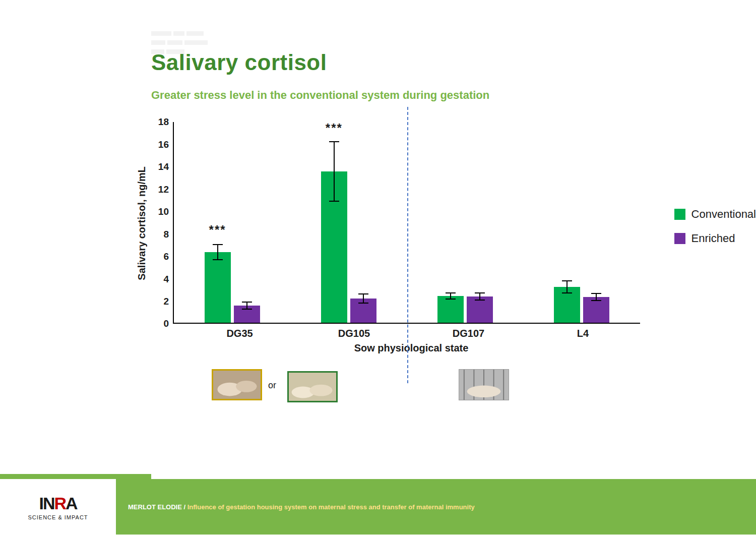Salivary cortisol
Greater stress level in the conventional system during gestation
Salivary cortisol, ng/mL
18 16 14 12 10 8 6 4 2 0
***
***
DG35
DG105
DG107
L4
Sow physiological state
Conventional
Enriched
or
.08
INRA
SCIENCE & IMPACT
MERLOT ELODIE / Influence of gestation housing system on maternal stress and transfer of maternal immunity